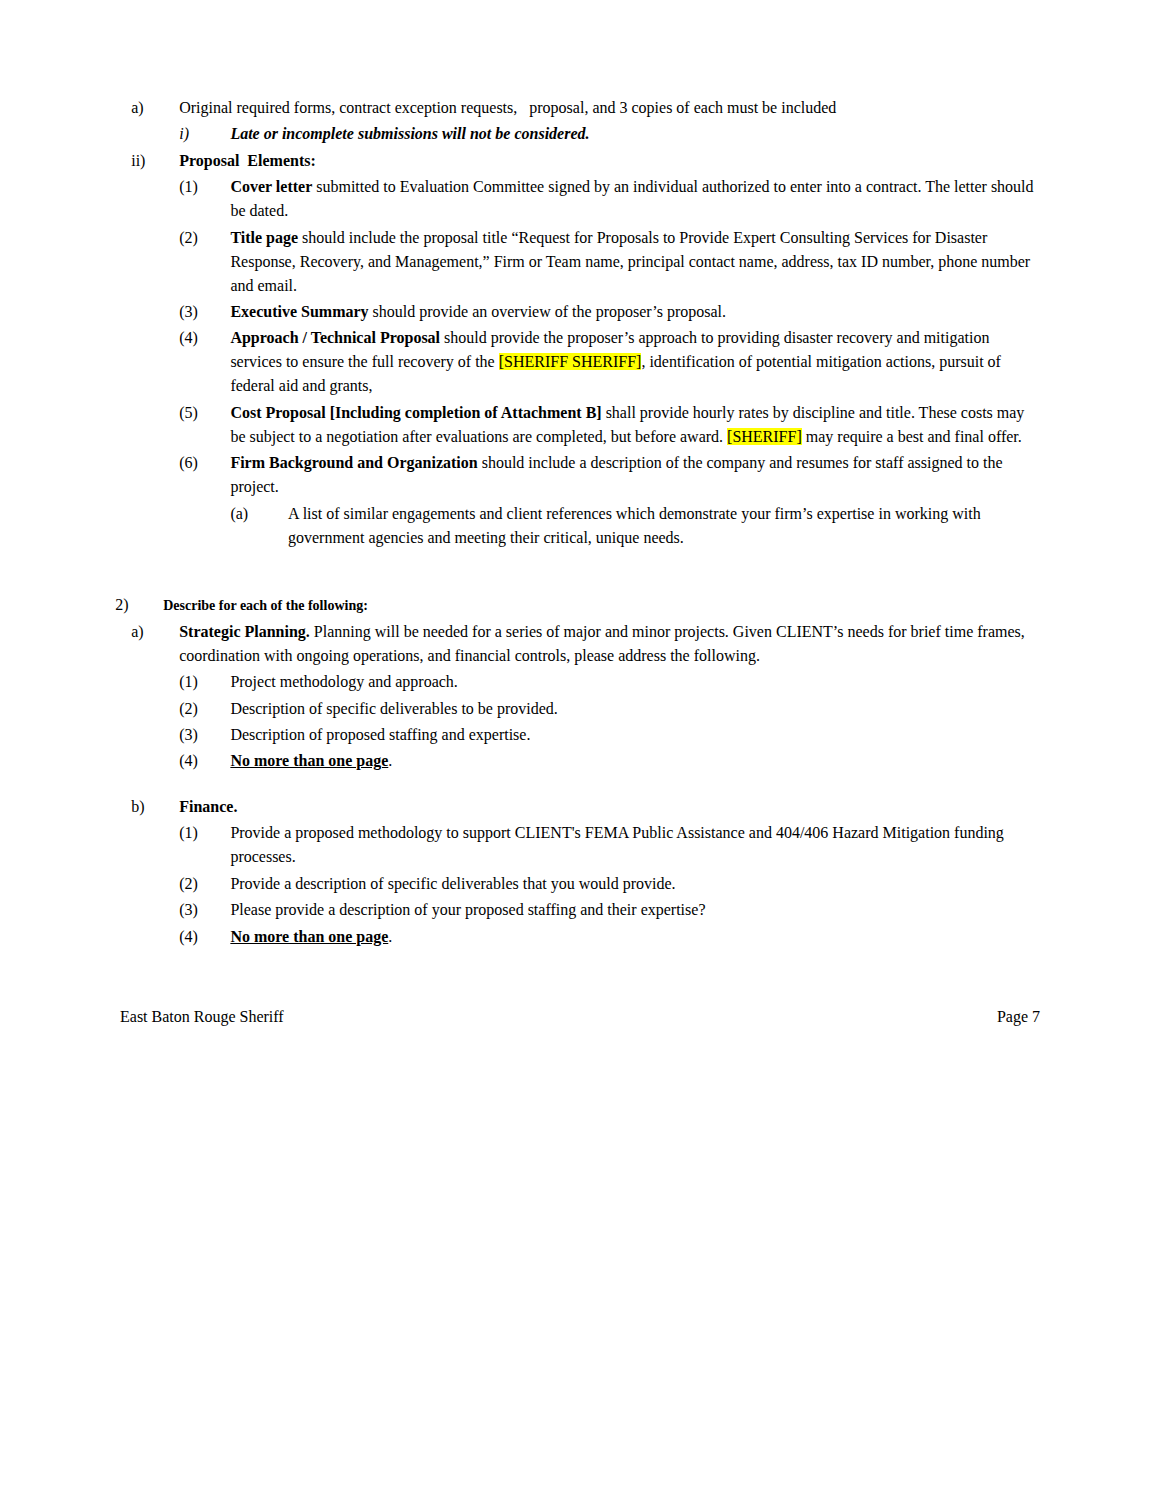a) Original required forms, contract exception requests, proposal, and 3 copies of each must be included
i) Late or incomplete submissions will not be considered.
ii) Proposal Elements:
(1) Cover letter submitted to Evaluation Committee signed by an individual authorized to enter into a contract. The letter should be dated.
(2) Title page should include the proposal title “Request for Proposals to Provide Expert Consulting Services for Disaster Response, Recovery, and Management,” Firm or Team name, principal contact name, address, tax ID number, phone number and email.
(3) Executive Summary should provide an overview of the proposer’s proposal.
(4) Approach / Technical Proposal should provide the proposer’s approach to providing disaster recovery and mitigation services to ensure the full recovery of the [SHERIFF SHERIFF], identification of potential mitigation actions, pursuit of federal aid and grants,
(5) Cost Proposal [Including completion of Attachment B] shall provide hourly rates by discipline and title. These costs may be subject to a negotiation after evaluations are completed, but before award. [SHERIFF] may require a best and final offer.
(6) Firm Background and Organization should include a description of the company and resumes for staff assigned to the project.
(a) A list of similar engagements and client references which demonstrate your firm’s expertise in working with government agencies and meeting their critical, unique needs.
2) Describe for each of the following:
a) Strategic Planning. Planning will be needed for a series of major and minor projects. Given CLIENT’s needs for brief time frames, coordination with ongoing operations, and financial controls, please address the following.
(1) Project methodology and approach.
(2) Description of specific deliverables to be provided.
(3) Description of proposed staffing and expertise.
(4) No more than one page.
b) Finance.
(1) Provide a proposed methodology to support CLIENT's FEMA Public Assistance and 404/406 Hazard Mitigation funding processes.
(2) Provide a description of specific deliverables that you would provide.
(3) Please provide a description of your proposed staffing and their expertise?
(4) No more than one page.
East Baton Rouge Sheriff Page 7